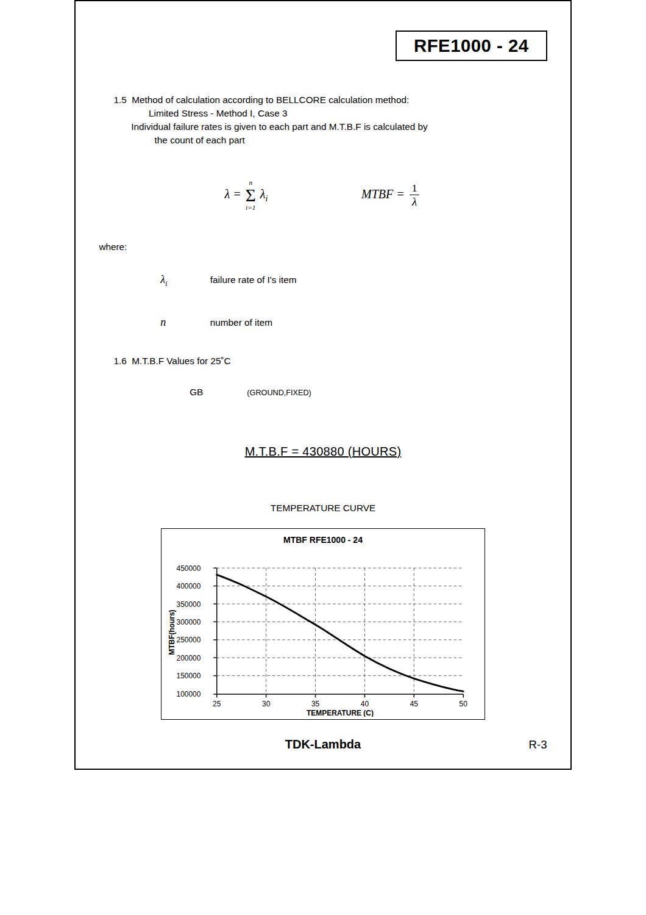RFE1000 - 24
1.5 Method of calculation according to BELLCORE calculation method:
Limited Stress - Method I, Case 3
Individual failure rates is given to each part and M.T.B.F is calculated by
the count of each part
λ = n Σ i=1 λi
MTBF = 1 λ
where:
λi
failure rate of I's item
n
number of item
1.6 M.T.B.F Values for 25˚C
GB (GROUND,FIXED)
M.T.B.F = 430880 (HOURS)
TEMPERATURE CURVE
MTBF RFE1000 - 24
450000 400000 350000 300000 250000 200000 150000 100000 MTBF(hours) 25 30 35 40 45 50 TEMPERATURE (C)
TDK-Lambda
R-3